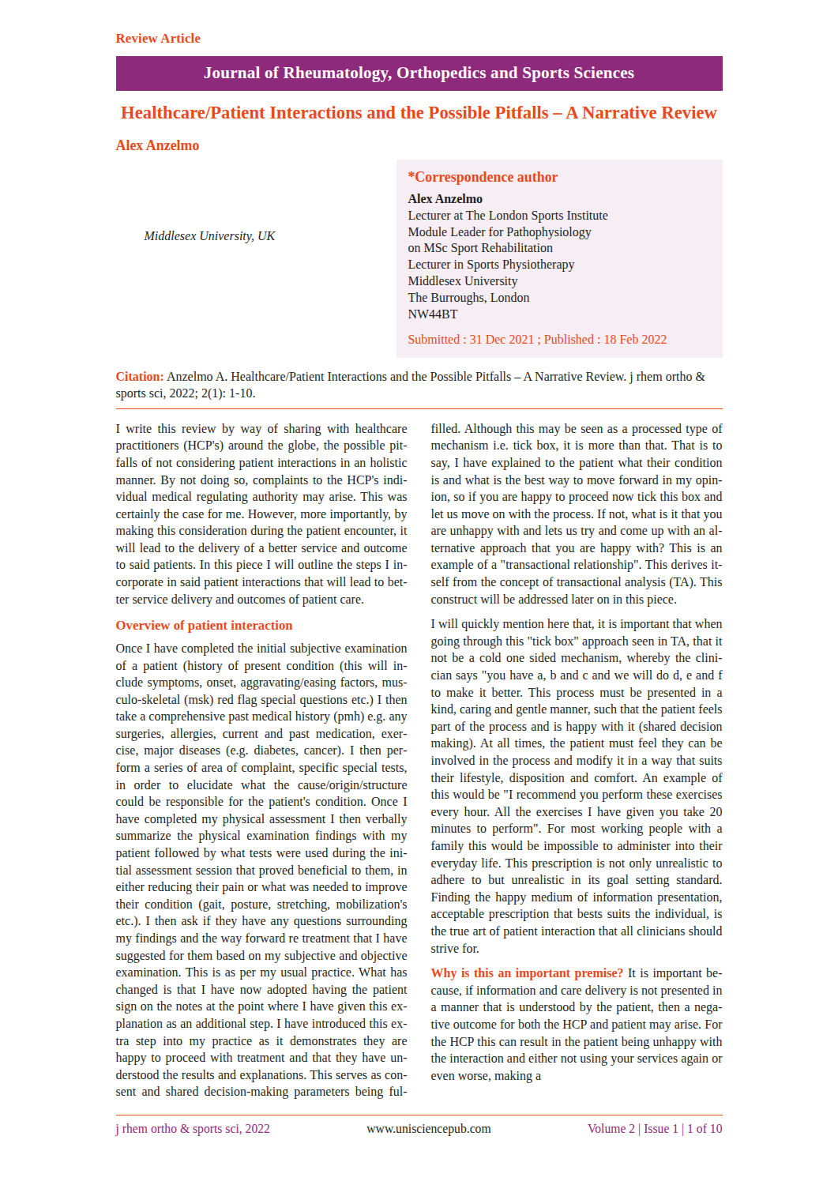Review Article
Journal of Rheumatology, Orthopedics and Sports Sciences
Healthcare/Patient Interactions and the Possible Pitfalls – A Narrative Review
Alex Anzelmo
Middlesex University, UK
*Correspondence author
Alex Anzelmo
Lecturer at The London Sports Institute
Module Leader for Pathophysiology
on MSc Sport Rehabilitation
Lecturer in Sports Physiotherapy
Middlesex University
The Burroughs, London
NW44BT
Submitted : 31 Dec 2021 ; Published : 18 Feb 2022
Citation: Anzelmo A. Healthcare/Patient Interactions and the Possible Pitfalls – A Narrative Review. j rhem ortho & sports sci, 2022; 2(1): 1-10.
I write this review by way of sharing with healthcare practitioners (HCP's) around the globe, the possible pitfalls of not considering patient interactions in an holistic manner. By not doing so, complaints to the HCP's individual medical regulating authority may arise. This was certainly the case for me. However, more importantly, by making this consideration during the patient encounter, it will lead to the delivery of a better service and outcome to said patients. In this piece I will outline the steps I incorporate in said patient interactions that will lead to better service delivery and outcomes of patient care.
Overview of patient interaction
Once I have completed the initial subjective examination of a patient (history of present condition (this will include symptoms, onset, aggravating/easing factors, musculo-skeletal (msk) red flag special questions etc.) I then take a comprehensive past medical history (pmh) e.g. any surgeries, allergies, current and past medication, exercise, major diseases (e.g. diabetes, cancer). I then perform a series of area of complaint, specific special tests, in order to elucidate what the cause/origin/structure could be responsible for the patient's condition. Once I have completed my physical assessment I then verbally summarize the physical examination findings with my patient followed by what tests were used during the initial assessment session that proved beneficial to them, in either reducing their pain or what was needed to improve their condition (gait, posture, stretching, mobilization's etc.). I then ask if they have any questions surrounding my findings and the way forward re treatment that I have suggested for them based on my subjective and objective examination. This is as per my usual practice. What has changed is that I have now adopted having the patient sign on the notes at the point where I have given this explanation as an additional step. I have introduced this extra step into my practice as it demonstrates they are happy to proceed with treatment and that they have understood the results and explanations. This serves as consent and shared decision-making parameters being fulfilled. Although this may be seen as a processed type of mechanism i.e. tick box, it is more than that. That is to say, I have explained to the patient what their condition is and what is the best way to move forward in my opinion, so if you are happy to proceed now tick this box and let us move on with the process. If not, what is it that you are unhappy with and lets us try and come up with an alternative approach that you are happy with? This is an example of a "transactional relationship". This derives itself from the concept of transactional analysis (TA). This construct will be addressed later on in this piece.
I will quickly mention here that, it is important that when going through this "tick box" approach seen in TA, that it not be a cold one sided mechanism, whereby the clinician says "you have a, b and c and we will do d, e and f to make it better. This process must be presented in a kind, caring and gentle manner, such that the patient feels part of the process and is happy with it (shared decision making). At all times, the patient must feel they can be involved in the process and modify it in a way that suits their lifestyle, disposition and comfort. An example of this would be "I recommend you perform these exercises every hour. All the exercises I have given you take 20 minutes to perform". For most working people with a family this would be impossible to administer into their everyday life. This prescription is not only unrealistic to adhere to but unrealistic in its goal setting standard. Finding the happy medium of information presentation, acceptable prescription that bests suits the individual, is the true art of patient interaction that all clinicians should strive for.
Why is this an important premise? It is important because, if information and care delivery is not presented in a manner that is understood by the patient, then a negative outcome for both the HCP and patient may arise. For the HCP this can result in the patient being unhappy with the interaction and either not using your services again or even worse, making a
j rhem ortho & sports sci, 2022
www.unisciencepub.com
Volume 2 | Issue 1 | 1 of 10